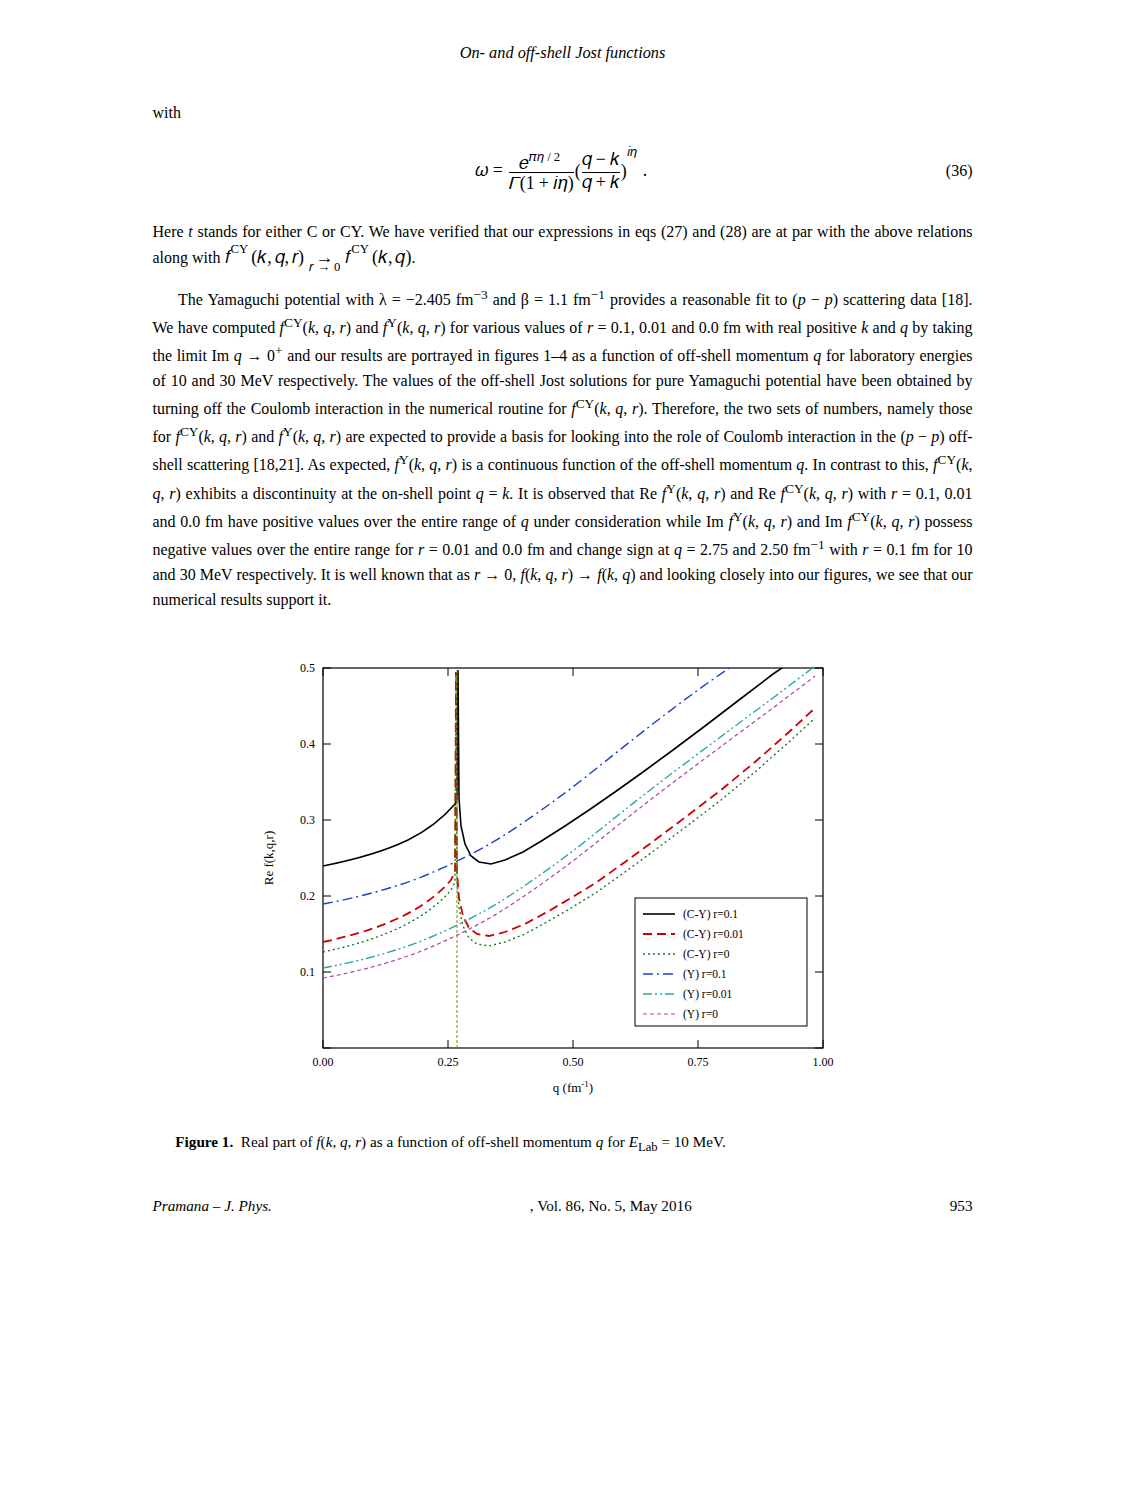On- and off-shell Jost functions
with
ω = eπη/2 Γ(1+iη) ( q−k q+k ) iη .
(36)
Here t stands for either C or CY. We have verified that our expressions in eqs (27) and (28) are at par with the above relations along with fCY (k,q,r) →r→0 fCY (k,q) .
The Yamaguchi potential with λ = −2.405 fm−3 and β = 1.1 fm−1 provides a reasonable fit to (p − p) scattering data [18]. We have computed fCY(k, q, r) and fY(k, q, r) for various values of r = 0.1, 0.01 and 0.0 fm with real positive k and q by taking the limit Im q → 0+ and our results are portrayed in figures 1–4 as a function of off-shell momentum q for laboratory energies of 10 and 30 MeV respectively. The values of the off-shell Jost solutions for pure Yamaguchi potential have been obtained by turning off the Coulomb interaction in the numerical routine for fCY(k, q, r). Therefore, the two sets of numbers, namely those for fCY(k, q, r) and fY(k, q, r) are expected to provide a basis for looking into the role of Coulomb interaction in the (p − p) off-shell scattering [18,21]. As expected, fY(k, q, r) is a continuous function of the off-shell momentum q. In contrast to this, fCY(k, q, r) exhibits a discontinuity at the on-shell point q = k. It is observed that Re fY(k, q, r) and Re fCY(k, q, r) with r = 0.1, 0.01 and 0.0 fm have positive values over the entire range of q under consideration while Im fY(k, q, r) and Im fCY(k, q, r) possess negative values over the entire range for r = 0.01 and 0.0 fm and change sign at q = 2.75 and 2.50 fm−1 with r = 0.1 fm for 10 and 30 MeV respectively. It is well known that as r → 0, f(k, q, r) → f(k, q) and looking closely into our figures, we see that our numerical results support it.
0.1 0.2 0.3 0.4 0.5 0.00 0.25 0.50 0.75 1.00 q (fm-1) Re f(k,q,r) (C-Y) r=0.1 (C-Y) r=0.01 (C-Y) r=0 (Y) r=0.1 (Y) r=0.01 (Y) r=0
Figure 1. Real part of f(k, q, r) as a function of off-shell momentum q for ELab = 10 MeV.
Pramana – J. Phys., Vol. 86, No. 5, May 2016 953